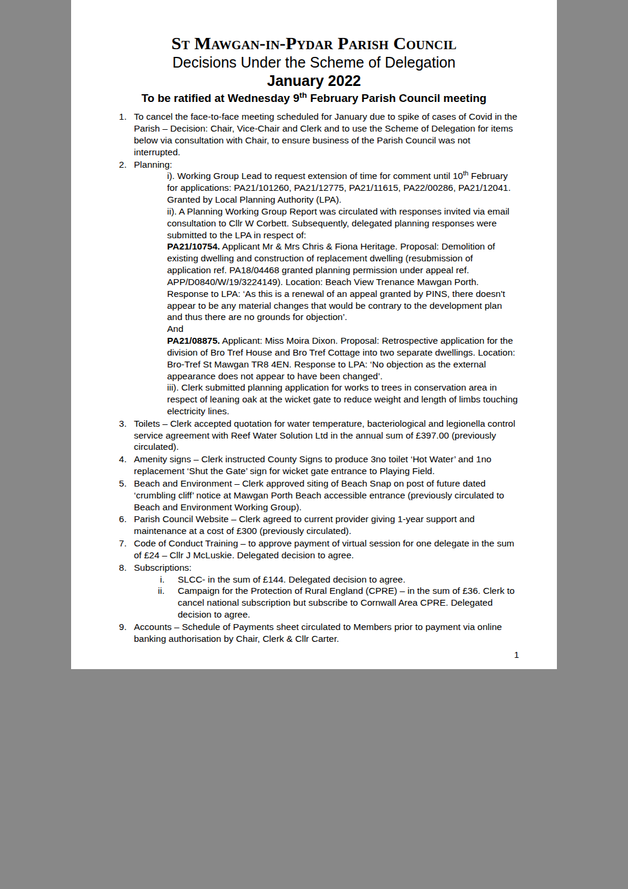St Mawgan-in-Pydar Parish Council
Decisions Under the Scheme of Delegation
January 2022
To be ratified at Wednesday 9th February Parish Council meeting
To cancel the face-to-face meeting scheduled for January due to spike of cases of Covid in the Parish – Decision: Chair, Vice-Chair and Clerk and to use the Scheme of Delegation for items below via consultation with Chair, to ensure business of the Parish Council was not interrupted.
Planning:
i). Working Group Lead to request extension of time for comment until 10th February for applications: PA21/101260, PA21/12775, PA21/11615, PA22/00286, PA21/12041. Granted by Local Planning Authority (LPA).
ii). A Planning Working Group Report was circulated with responses invited via email consultation to Cllr W Corbett. Subsequently, delegated planning responses were submitted to the LPA in respect of:
PA21/10754. Applicant Mr & Mrs Chris & Fiona Heritage. Proposal: Demolition of existing dwelling and construction of replacement dwelling (resubmission of application ref. PA18/04468 granted planning permission under appeal ref. APP/D0840/W/19/3224149). Location: Beach View Trenance Mawgan Porth.
Response to LPA: ‘As this is a renewal of an appeal granted by PINS, there doesn't appear to be any material changes that would be contrary to the development plan and thus there are no grounds for objection’.
And
PA21/08875. Applicant: Miss Moira Dixon. Proposal: Retrospective application for the division of Bro Tref House and Bro Tref Cottage into two separate dwellings. Location: Bro-Tref St Mawgan TR8 4EN. Response to LPA: ‘No objection as the external appearance does not appear to have been changed’.
iii). Clerk submitted planning application for works to trees in conservation area in respect of leaning oak at the wicket gate to reduce weight and length of limbs touching electricity lines.
Toilets – Clerk accepted quotation for water temperature, bacteriological and legionella control service agreement with Reef Water Solution Ltd in the annual sum of £397.00 (previously circulated).
Amenity signs – Clerk instructed County Signs to produce 3no toilet ‘Hot Water’ and 1no replacement ‘Shut the Gate’ sign for wicket gate entrance to Playing Field.
Beach and Environment – Clerk approved siting of Beach Snap on post of future dated ‘crumbling cliff’ notice at Mawgan Porth Beach accessible entrance (previously circulated to Beach and Environment Working Group).
Parish Council Website – Clerk agreed to current provider giving 1-year support and maintenance at a cost of £300 (previously circulated).
Code of Conduct Training – to approve payment of virtual session for one delegate in the sum of £24 – Cllr J McLuskie. Delegated decision to agree.
Subscriptions:
SLCC- in the sum of £144. Delegated decision to agree.
Campaign for the Protection of Rural England (CPRE) – in the sum of £36. Clerk to cancel national subscription but subscribe to Cornwall Area CPRE. Delegated decision to agree.
Accounts – Schedule of Payments sheet circulated to Members prior to payment via online banking authorisation by Chair, Clerk & Cllr Carter.
1